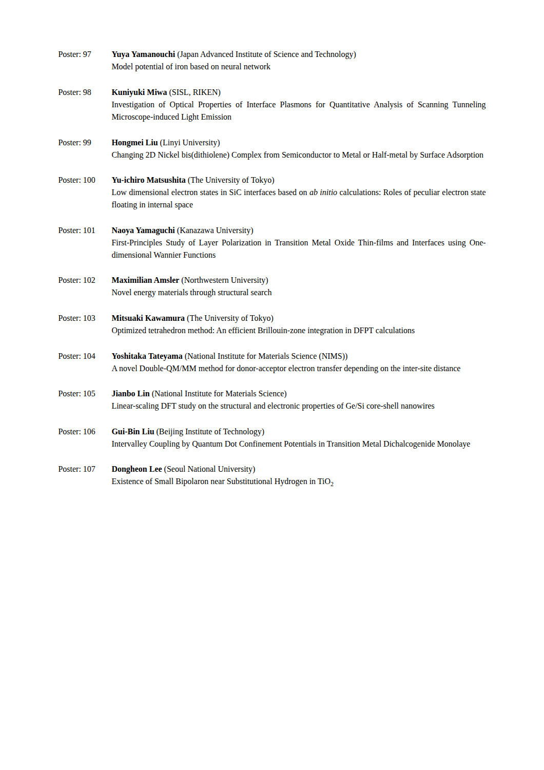Poster: 97
Yuya Yamanouchi (Japan Advanced Institute of Science and Technology) Model potential of iron based on neural network
Poster: 98
Kuniyuki Miwa (SISL, RIKEN) Investigation of Optical Properties of Interface Plasmons for Quantitative Analysis of Scanning Tunneling Microscope-induced Light Emission
Poster: 99
Hongmei Liu (Linyi University) Changing 2D Nickel bis(dithiolene) Complex from Semiconductor to Metal or Half-metal by Surface Adsorption
Poster: 100
Yu-ichiro Matsushita (The University of Tokyo) Low dimensional electron states in SiC interfaces based on ab initio calculations: Roles of peculiar electron state floating in internal space
Poster: 101
Naoya Yamaguchi (Kanazawa University) First-Principles Study of Layer Polarization in Transition Metal Oxide Thin-films and Interfaces using One-dimensional Wannier Functions
Poster: 102
Maximilian Amsler (Northwestern University) Novel energy materials through structural search
Poster: 103
Mitsuaki Kawamura (The University of Tokyo) Optimized tetrahedron method: An efficient Brillouin-zone integration in DFPT calculations
Poster: 104
Yoshitaka Tateyama (National Institute for Materials Science (NIMS)) A novel Double-QM/MM method for donor-acceptor electron transfer depending on the inter-site distance
Poster: 105
Jianbo Lin (National Institute for Materials Science) Linear-scaling DFT study on the structural and electronic properties of Ge/Si core-shell nanowires
Poster: 106
Gui-Bin Liu (Beijing Institute of Technology) Intervalley Coupling by Quantum Dot Confinement Potentials in Transition Metal Dichalcogenide Monolaye
Poster: 107
Dongheon Lee (Seoul National University) Existence of Small Bipolaron near Substitutional Hydrogen in TiO2